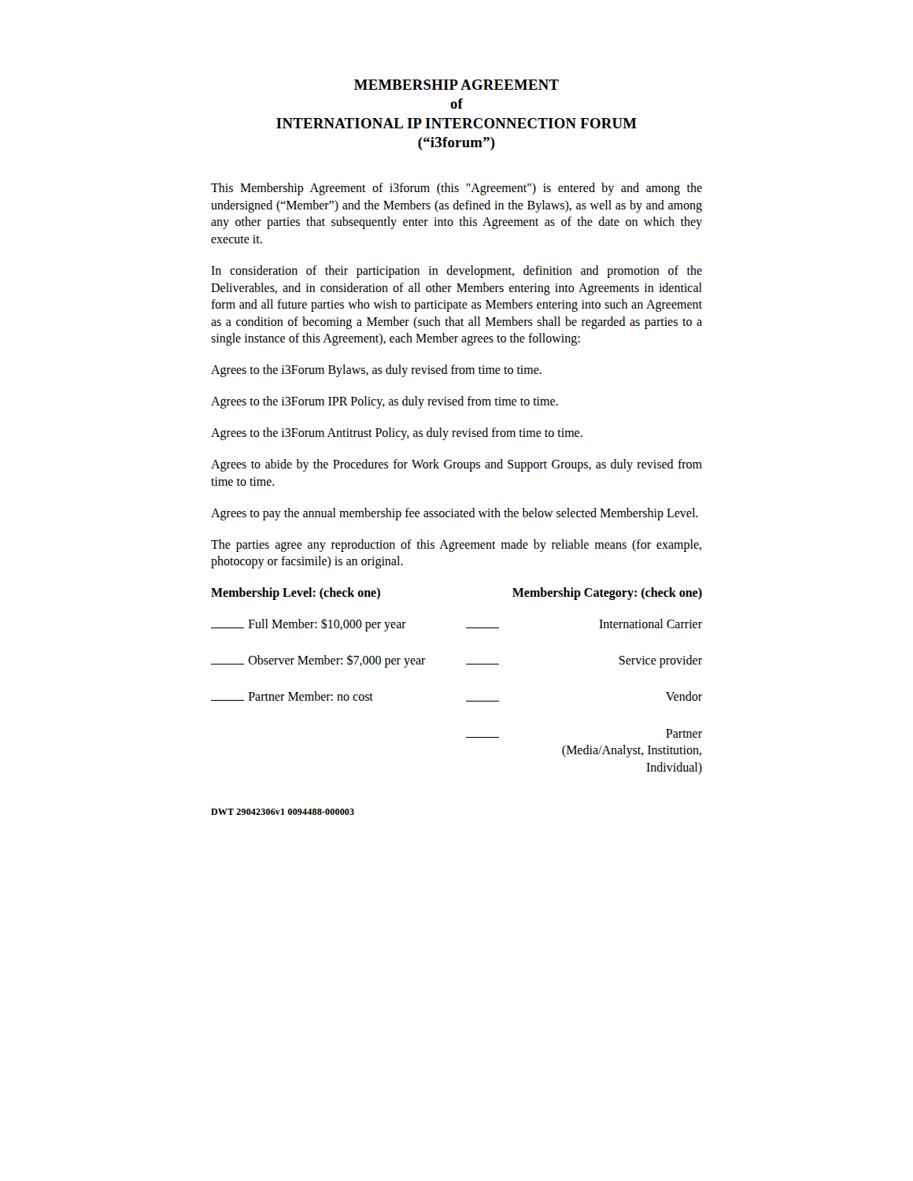MEMBERSHIP AGREEMENT
of
INTERNATIONAL IP INTERCONNECTION FORUM
(“i3forum”)
This Membership Agreement of i3forum (this "Agreement") is entered by and among the undersigned (“Member”) and the Members (as defined in the Bylaws), as well as by and among any other parties that subsequently enter into this Agreement as of the date on which they execute it.
In consideration of their participation in development, definition and promotion of the Deliverables, and in consideration of all other Members entering into Agreements in identical form and all future parties who wish to participate as Members entering into such an Agreement as a condition of becoming a Member (such that all Members shall be regarded as parties to a single instance of this Agreement), each Member agrees to the following:
Agrees to the i3Forum Bylaws, as duly revised from time to time.
Agrees to the i3Forum IPR Policy, as duly revised from time to time.
Agrees to the i3Forum Antitrust Policy, as duly revised from time to time.
Agrees to abide by the Procedures for Work Groups and Support Groups, as duly revised from time to time.
Agrees to pay the annual membership fee associated with the below selected Membership Level.
The parties agree any reproduction of this Agreement made by reliable means (for example, photocopy or facsimile) is an original.
| Membership Level: (check one) | Membership Category: (check one) |
| Full Member: $10,000 per year Observer Member: $7,000 per year Partner Member: no cost | International Carrier Service provider Vendor Partner (Media/Analyst, Institution, Individual) |
DWT 29042306v1 0094488-000003